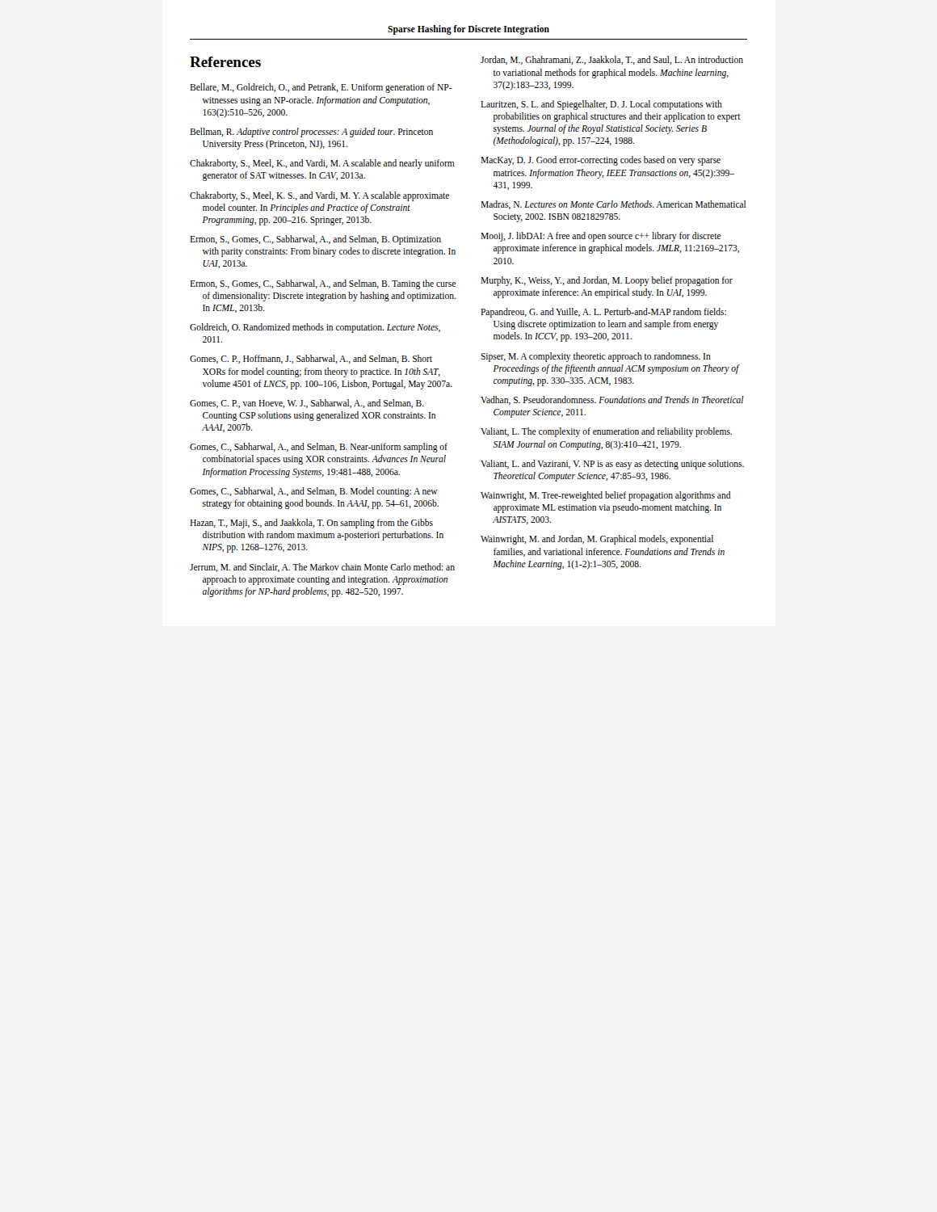Sparse Hashing for Discrete Integration
References
Bellare, M., Goldreich, O., and Petrank, E. Uniform generation of NP-witnesses using an NP-oracle. Information and Computation, 163(2):510–526, 2000.
Bellman, R. Adaptive control processes: A guided tour. Princeton University Press (Princeton, NJ), 1961.
Chakraborty, S., Meel, K., and Vardi, M. A scalable and nearly uniform generator of SAT witnesses. In CAV, 2013a.
Chakraborty, S., Meel, K. S., and Vardi, M. Y. A scalable approximate model counter. In Principles and Practice of Constraint Programming, pp. 200–216. Springer, 2013b.
Ermon, S., Gomes, C., Sabharwal, A., and Selman, B. Optimization with parity constraints: From binary codes to discrete integration. In UAI, 2013a.
Ermon, S., Gomes, C., Sabharwal, A., and Selman, B. Taming the curse of dimensionality: Discrete integration by hashing and optimization. In ICML, 2013b.
Goldreich, O. Randomized methods in computation. Lecture Notes, 2011.
Gomes, C. P., Hoffmann, J., Sabharwal, A., and Selman, B. Short XORs for model counting; from theory to practice. In 10th SAT, volume 4501 of LNCS, pp. 100–106, Lisbon, Portugal, May 2007a.
Gomes, C. P., van Hoeve, W. J., Sabharwal, A., and Selman, B. Counting CSP solutions using generalized XOR constraints. In AAAI, 2007b.
Gomes, C., Sabharwal, A., and Selman, B. Near-uniform sampling of combinatorial spaces using XOR constraints. Advances In Neural Information Processing Systems, 19:481–488, 2006a.
Gomes, C., Sabharwal, A., and Selman, B. Model counting: A new strategy for obtaining good bounds. In AAAI, pp. 54–61, 2006b.
Hazan, T., Maji, S., and Jaakkola, T. On sampling from the Gibbs distribution with random maximum a-posteriori perturbations. In NIPS, pp. 1268–1276, 2013.
Jerrum, M. and Sinclair, A. The Markov chain Monte Carlo method: an approach to approximate counting and integration. Approximation algorithms for NP-hard problems, pp. 482–520, 1997.
Jordan, M., Ghahramani, Z., Jaakkola, T., and Saul, L. An introduction to variational methods for graphical models. Machine learning, 37(2):183–233, 1999.
Lauritzen, S. L. and Spiegelhalter, D. J. Local computations with probabilities on graphical structures and their application to expert systems. Journal of the Royal Statistical Society. Series B (Methodological), pp. 157–224, 1988.
MacKay, D. J. Good error-correcting codes based on very sparse matrices. Information Theory, IEEE Transactions on, 45(2):399–431, 1999.
Madras, N. Lectures on Monte Carlo Methods. American Mathematical Society, 2002. ISBN 0821829785.
Mooij, J. libDAI: A free and open source c++ library for discrete approximate inference in graphical models. JMLR, 11:2169–2173, 2010.
Murphy, K., Weiss, Y., and Jordan, M. Loopy belief propagation for approximate inference: An empirical study. In UAI, 1999.
Papandreou, G. and Yuille, A. L. Perturb-and-MAP random fields: Using discrete optimization to learn and sample from energy models. In ICCV, pp. 193–200, 2011.
Sipser, M. A complexity theoretic approach to randomness. In Proceedings of the fifteenth annual ACM symposium on Theory of computing, pp. 330–335. ACM, 1983.
Vadhan, S. Pseudorandomness. Foundations and Trends in Theoretical Computer Science, 2011.
Valiant, L. The complexity of enumeration and reliability problems. SIAM Journal on Computing, 8(3):410–421, 1979.
Valiant, L. and Vazirani, V. NP is as easy as detecting unique solutions. Theoretical Computer Science, 47:85–93, 1986.
Wainwright, M. Tree-reweighted belief propagation algorithms and approximate ML estimation via pseudo-moment matching. In AISTATS, 2003.
Wainwright, M. and Jordan, M. Graphical models, exponential families, and variational inference. Foundations and Trends in Machine Learning, 1(1-2):1–305, 2008.